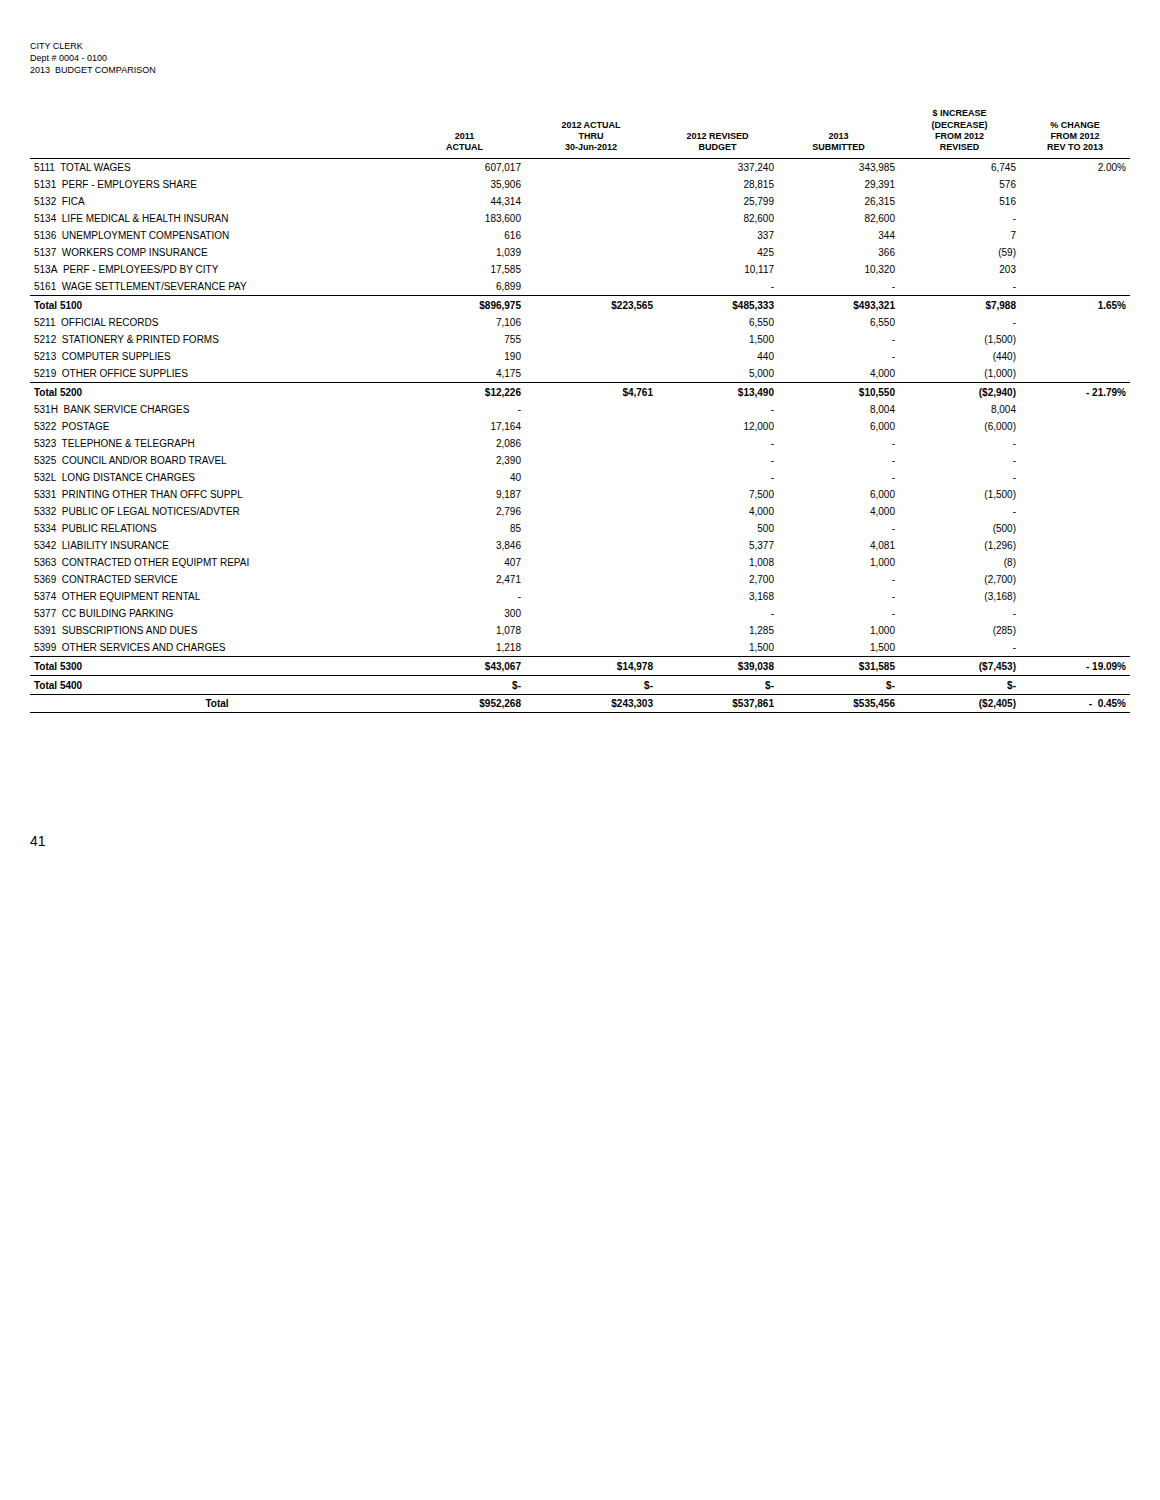CITY CLERK
Dept # 0004 - 0100
2013 BUDGET COMPARISON
| | 2011 ACTUAL | 2012 ACTUAL THRU 30-Jun-2012 | 2012 REVISED BUDGET | 2013 SUBMITTED | $ INCREASE (DECREASE) FROM 2012 REVISED | % CHANGE FROM 2012 REV TO 2013 |
| --- | --- | --- | --- | --- | --- | --- |
| 5111 TOTAL WAGES | 607,017 | | 337,240 | 343,985 | 6,745 | 2.00% |
| 5131 PERF - EMPLOYERS SHARE | 35,906 | | 28,815 | 29,391 | 576 | |
| 5132 FICA | 44,314 | | 25,799 | 26,315 | 516 | |
| 5134 LIFE MEDICAL & HEALTH INSURAN | 183,600 | | 82,600 | 82,600 | - | |
| 5136 UNEMPLOYMENT COMPENSATION | 616 | | 337 | 344 | 7 | |
| 5137 WORKERS COMP INSURANCE | 1,039 | | 425 | 366 | (59) | |
| 513A PERF - EMPLOYEES/PD BY CITY | 17,585 | | 10,117 | 10,320 | 203 | |
| 5161 WAGE SETTLEMENT/SEVERANCE PAY | 6,899 | | - | - | - | |
| Total 5100 | $896,975 | $223,565 | $485,333 | $493,321 | $7,988 | 1.65% |
| 5211 OFFICIAL RECORDS | 7,106 | | 6,550 | 6,550 | - | |
| 5212 STATIONERY & PRINTED FORMS | 755 | | 1,500 | - | (1,500) | |
| 5213 COMPUTER SUPPLIES | 190 | | 440 | - | (440) | |
| 5219 OTHER OFFICE SUPPLIES | 4,175 | | 5,000 | 4,000 | (1,000) | |
| Total 5200 | $12,226 | $4,761 | $13,490 | $10,550 | ($2,940) | - 21.79% |
| 531H BANK SERVICE CHARGES | - | | - | 8,004 | 8,004 | |
| 5322 POSTAGE | 17,164 | | 12,000 | 6,000 | (6,000) | |
| 5323 TELEPHONE & TELEGRAPH | 2,086 | | - | - | - | |
| 5325 COUNCIL AND/OR BOARD TRAVEL | 2,390 | | - | - | - | |
| 532L LONG DISTANCE CHARGES | 40 | | - | - | - | |
| 5331 PRINTING OTHER THAN OFFC SUPPL | 9,187 | | 7,500 | 6,000 | (1,500) | |
| 5332 PUBLIC OF LEGAL NOTICES/ADVTER | 2,796 | | 4,000 | 4,000 | - | |
| 5334 PUBLIC RELATIONS | 85 | | 500 | - | (500) | |
| 5342 LIABILITY INSURANCE | 3,846 | | 5,377 | 4,081 | (1,296) | |
| 5363 CONTRACTED OTHER EQUIPMT REPAI | 407 | | 1,008 | 1,000 | (8) | |
| 5369 CONTRACTED SERVICE | 2,471 | | 2,700 | - | (2,700) | |
| 5374 OTHER EQUIPMENT RENTAL | - | | 3,168 | - | (3,168) | |
| 5377 CC BUILDING PARKING | 300 | | - | - | - | |
| 5391 SUBSCRIPTIONS AND DUES | 1,078 | | 1,285 | 1,000 | (285) | |
| 5399 OTHER SERVICES AND CHARGES | 1,218 | | 1,500 | 1,500 | - | |
| Total 5300 | $43,067 | $14,978 | $39,038 | $31,585 | ($7,453) | - 19.09% |
| Total 5400 | $- | $- | $- | $- | $- | |
| Total | $952,268 | $243,303 | $537,861 | $535,456 | ($2,405) | - 0.45% |
41